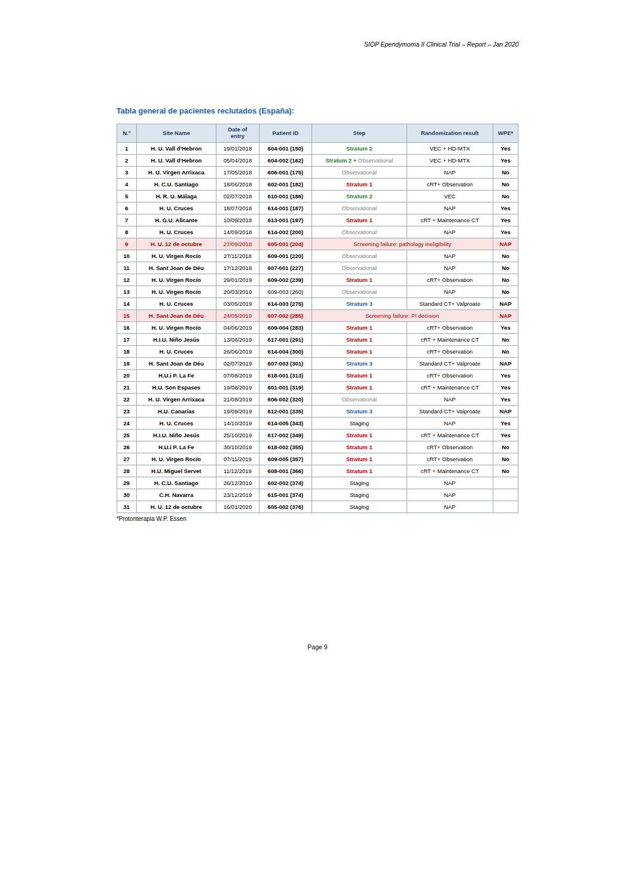SIOP Ependymoma II Clinical Trial – Report – Jan 2020
Tabla general de pacientes reclutados (España):
| N.º | Site Name | Date of entry | Patient ID | Step | Randomization result | WPE* |
| --- | --- | --- | --- | --- | --- | --- |
| 1 | H. U. Vall d’Hebron | 19/01/2018 | 604-001 (150) | Stratum 2 | VEC + HD-MTX | Yes |
| 2 | H. U. Vall d’Hebron | 05/04/2018 | 604-002 (162) | Stratum 2 + Observational | VEC + HD-MTX | Yes |
| 3 | H. U. Virgen Arrixaca | 17/05/2018 | 606-001 (175) | Observational | NAP | No |
| 4 | H. C.U. Santiago | 18/06/2018 | 602-001 (182) | Stratum 1 | cRT+ Observation | No |
| 5 | H. R. U. Málaga | 02/07/2018 | 610-001 (186) | Stratum 2 | VEC | No |
| 6 | H. U. Cruces | 18/07/2018 | 614-001 (187) | Observational | NAP | Yes |
| 7 | H. G.U. Alicante | 10/09/2018 | 613-001 (197) | Stratum 1 | cRT + Maintenance CT | Yes |
| 8 | H. U. Cruces | 14/09/2018 | 614-002 (200) | Observational | NAP | Yes |
| 9 | H. U. 12 de octubre | 27/09/2018 | 605-001 (204) | Screening failure: pathology ineligibility | NAP |
| 10 | H. U. Virgen Rocío | 27/11/2018 | 609-001 (220) | Observational | NAP | No |
| 11 | H. Sant Joan de Déu | 17/12/2018 | 607-001 (227) | Observational | NAP | No |
| 12 | H. U. Virgen Rocío | 29/01/2019 | 609-002 (239) | Stratum 1 | cRT+ Observation | No |
| 13 | H. U. Virgen Rocío | 20/03/2019 | 609-003 (260) | Observational | NAP | No |
| 14 | H. U. Cruces | 03/05/2019 | 614-003 (275) | Stratum 3 | Standard CT+ Valproate | NAP |
| 15 | H. Sant Joan de Déu | 24/05/2019 | 607-002 (285) | Screening failure: PI decision | NAP |
| 16 | H. U. Virgen Rocío | 04/06/2019 | 609-004 (283) | Stratum 1 | cRT+ Observation | Yes |
| 17 | H.I.U. Niño Jesús | 13/06/2019 | 617-001 (291) | Stratum 1 | cRT + Maintenance CT | No |
| 18 | H. U. Cruces | 26/06/2019 | 614-004 (300) | Stratum 1 | cRT+ Observation | No |
| 19 | H. Sant Joan de Déu | 02/07/2019 | 607-003 (301) | Stratum 3 | Standard CT+ Valproate | NAP |
| 20 | H.U.i P. La Fe | 07/08/2019 | 618-001 (313) | Stratum 1 | cRT+ Observation | Yes |
| 21 | H.U. Son Espases | 19/08/2019 | 601-001 (319) | Stratum 1 | cRT + Maintenance CT | Yes |
| 22 | H. U. Virgen Arrixaca | 21/08/2019 | 606-002 (320) | Observational | NAP | Yes |
| 23 | H.U. Canarias | 19/09/2019 | 612-001 (335) | Stratum 3 | Standard CT+ Valproate | NAP |
| 24 | H. U. Cruces | 14/10/2019 | 614-005 (343) | Staging | NAP | Yes |
| 25 | H.I.U. Niño Jesús | 25/10/2019 | 617-002 (349) | Stratum 1 | cRT + Maintenance CT | Yes |
| 26 | H.U.i P. La Fe | 30/10/2019 | 618-002 (355) | Stratum 1 | cRT+ Observation | No |
| 27 | H. U. Virgen Rocío | 07/11/2019 | 609-005 (357) | Stratum 1 | cRT+ Observation | No |
| 28 | H.U. Miguel Servet | 11/12/2019 | 608-001 (366) | Stratum 1 | cRT + Maintenance CT | No |
| 29 | H. C.U. Santiago | 26/12/2019 | 602-002 (374) | Staging | NAP | |
| 30 | C.H. Navarra | 23/12/2019 | 615-001 (374) | Staging | NAP | |
| 31 | H. U. 12 de octubre | 16/01/2020 | 605-002 (376) | Staging | NAP | |
*Protonterapia W.P. Essen
Page 9